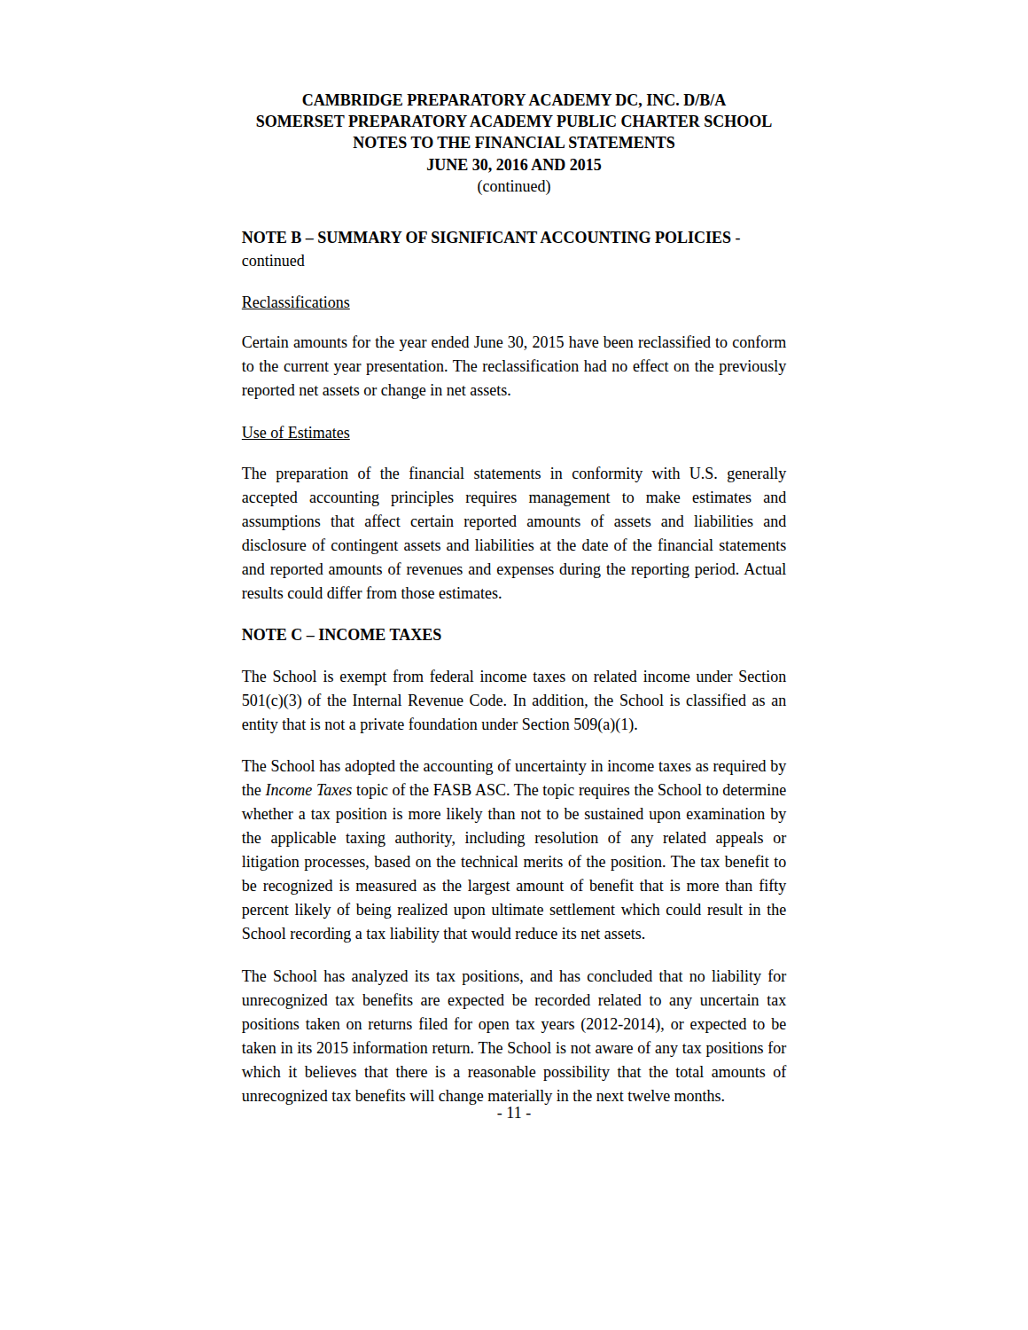CAMBRIDGE PREPARATORY ACADEMY DC, INC. D/B/A
SOMERSET PREPARATORY ACADEMY PUBLIC CHARTER SCHOOL
NOTES TO THE FINANCIAL STATEMENTS
JUNE 30, 2016 AND 2015
(continued)
NOTE B – SUMMARY OF SIGNIFICANT ACCOUNTING POLICIES - continued
Reclassifications
Certain amounts for the year ended June 30, 2015 have been reclassified to conform to the current year presentation. The reclassification had no effect on the previously reported net assets or change in net assets.
Use of Estimates
The preparation of the financial statements in conformity with U.S. generally accepted accounting principles requires management to make estimates and assumptions that affect certain reported amounts of assets and liabilities and disclosure of contingent assets and liabilities at the date of the financial statements and reported amounts of revenues and expenses during the reporting period. Actual results could differ from those estimates.
NOTE C – INCOME TAXES
The School is exempt from federal income taxes on related income under Section 501(c)(3) of the Internal Revenue Code. In addition, the School is classified as an entity that is not a private foundation under Section 509(a)(1).
The School has adopted the accounting of uncertainty in income taxes as required by the Income Taxes topic of the FASB ASC. The topic requires the School to determine whether a tax position is more likely than not to be sustained upon examination by the applicable taxing authority, including resolution of any related appeals or litigation processes, based on the technical merits of the position. The tax benefit to be recognized is measured as the largest amount of benefit that is more than fifty percent likely of being realized upon ultimate settlement which could result in the School recording a tax liability that would reduce its net assets.
The School has analyzed its tax positions, and has concluded that no liability for unrecognized tax benefits are expected be recorded related to any uncertain tax positions taken on returns filed for open tax years (2012-2014), or expected to be taken in its 2015 information return. The School is not aware of any tax positions for which it believes that there is a reasonable possibility that the total amounts of unrecognized tax benefits will change materially in the next twelve months.
- 11 -